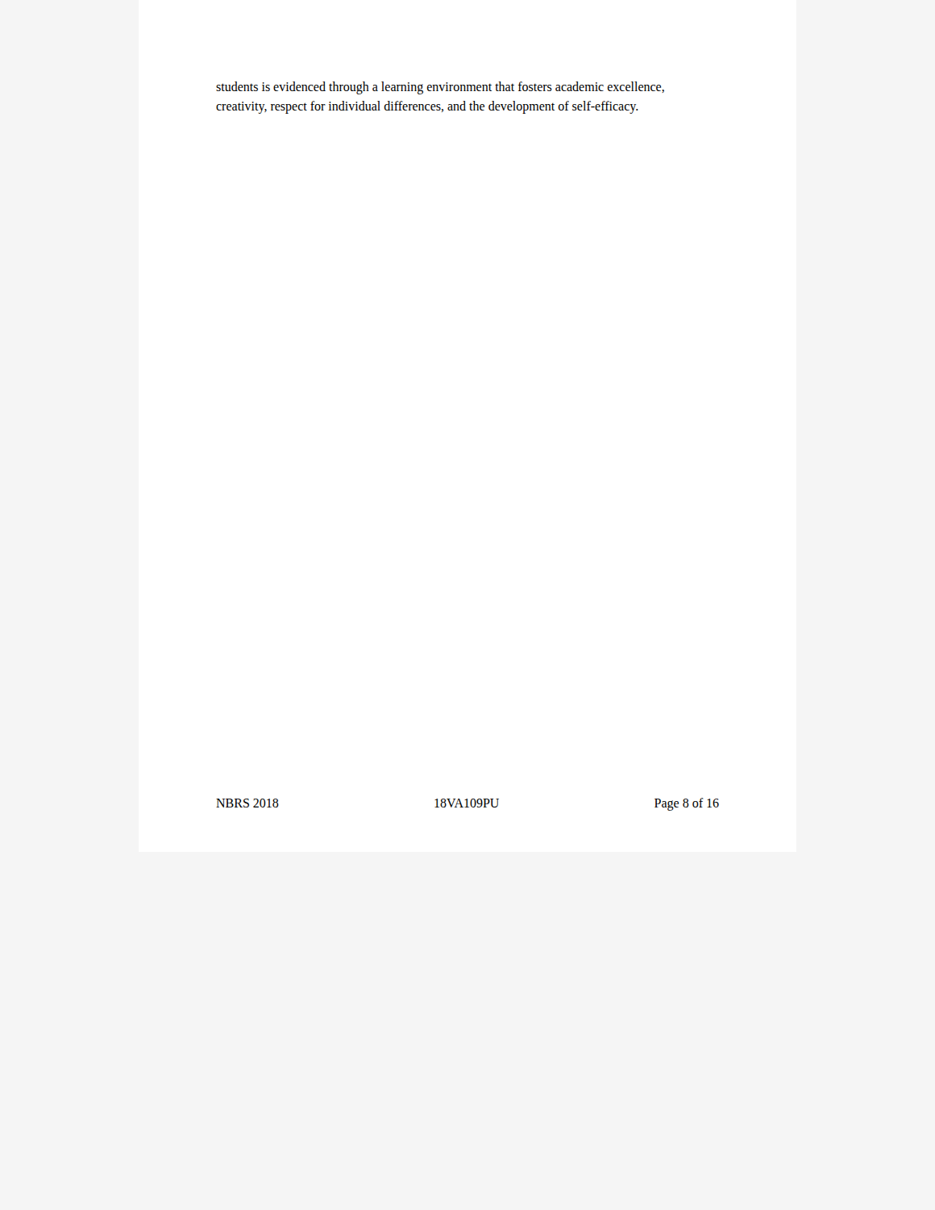students is evidenced through a learning environment that fosters academic excellence, creativity, respect for individual differences, and the development of self-efficacy.
NBRS 2018 18VA109PU Page 8 of 16